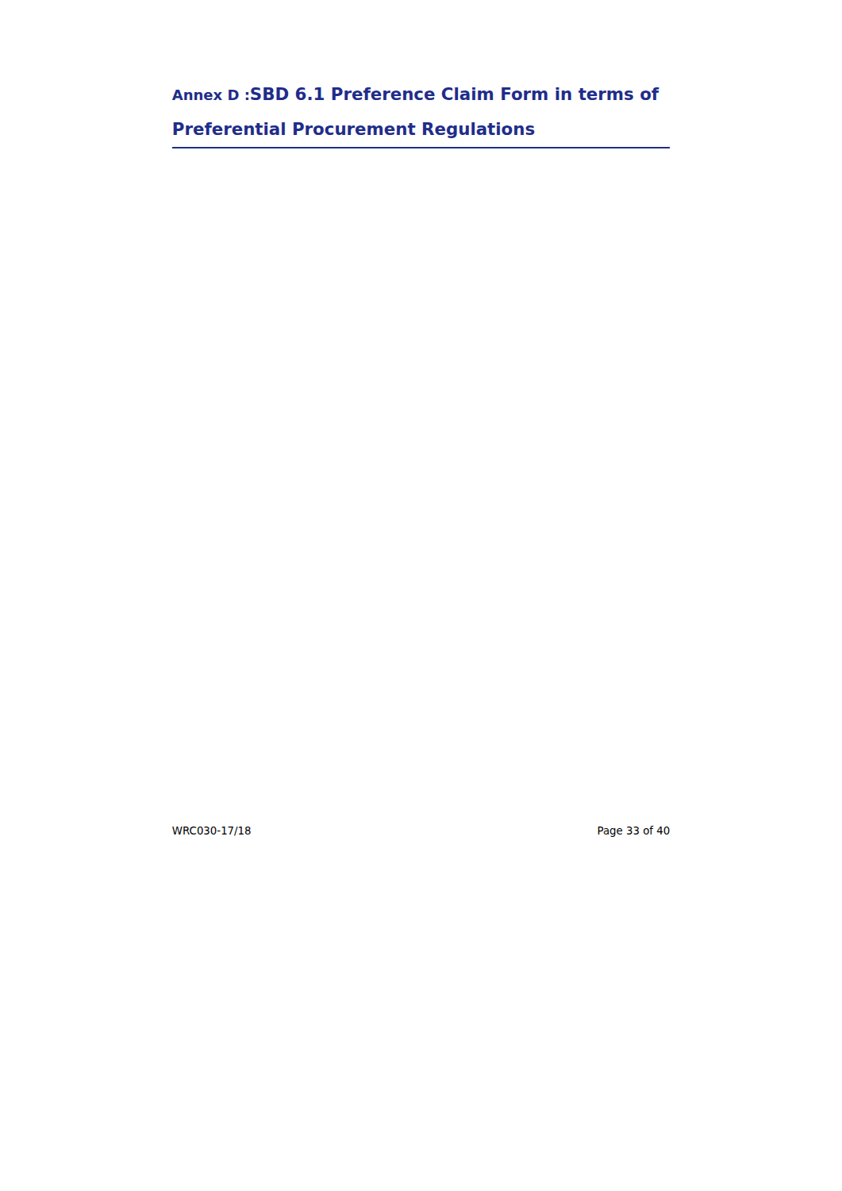Annex D : SBD 6.1 Preference Claim Form in terms of Preferential Procurement Regulations
WRC030-17/18
Page 33 of 40